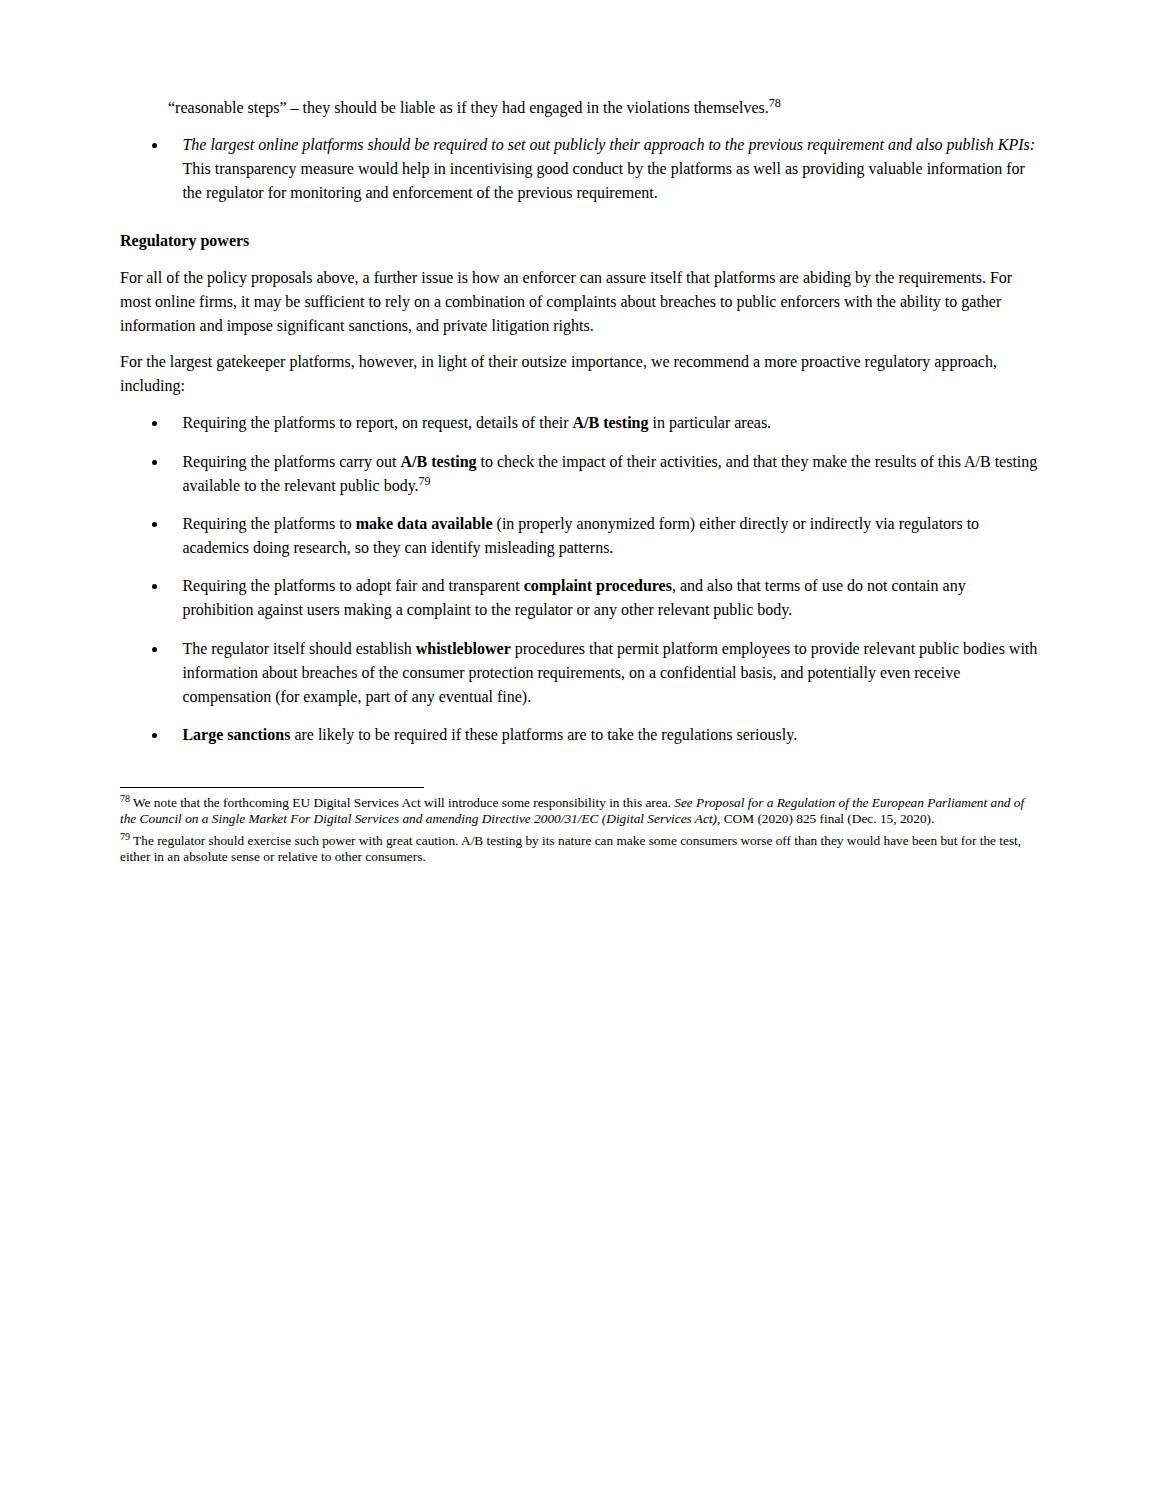“reasonable steps” – they should be liable as if they had engaged in the violations themselves.78
The largest online platforms should be required to set out publicly their approach to the previous requirement and also publish KPIs: This transparency measure would help in incentivising good conduct by the platforms as well as providing valuable information for the regulator for monitoring and enforcement of the previous requirement.
Regulatory powers
For all of the policy proposals above, a further issue is how an enforcer can assure itself that platforms are abiding by the requirements. For most online firms, it may be sufficient to rely on a combination of complaints about breaches to public enforcers with the ability to gather information and impose significant sanctions, and private litigation rights.
For the largest gatekeeper platforms, however, in light of their outsize importance, we recommend a more proactive regulatory approach, including:
Requiring the platforms to report, on request, details of their A/B testing in particular areas.
Requiring the platforms carry out A/B testing to check the impact of their activities, and that they make the results of this A/B testing available to the relevant public body.79
Requiring the platforms to make data available (in properly anonymized form) either directly or indirectly via regulators to academics doing research, so they can identify misleading patterns.
Requiring the platforms to adopt fair and transparent complaint procedures, and also that terms of use do not contain any prohibition against users making a complaint to the regulator or any other relevant public body.
The regulator itself should establish whistleblower procedures that permit platform employees to provide relevant public bodies with information about breaches of the consumer protection requirements, on a confidential basis, and potentially even receive compensation (for example, part of any eventual fine).
Large sanctions are likely to be required if these platforms are to take the regulations seriously.
78 We note that the forthcoming EU Digital Services Act will introduce some responsibility in this area. See Proposal for a Regulation of the European Parliament and of the Council on a Single Market For Digital Services and amending Directive 2000/31/EC (Digital Services Act), COM (2020) 825 final (Dec. 15, 2020).
79 The regulator should exercise such power with great caution. A/B testing by its nature can make some consumers worse off than they would have been but for the test, either in an absolute sense or relative to other consumers.